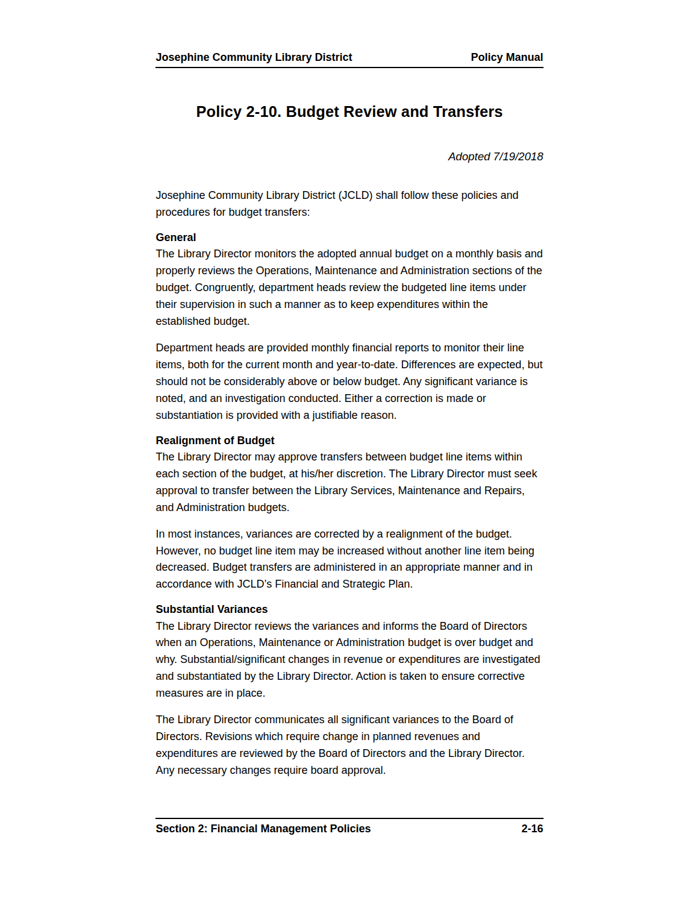Josephine Community Library District
Policy Manual
Policy 2-10. Budget Review and Transfers
Adopted 7/19/2018
Josephine Community Library District (JCLD) shall follow these policies and procedures for budget transfers:
General
The Library Director monitors the adopted annual budget on a monthly basis and properly reviews the Operations, Maintenance and Administration sections of the budget. Congruently, department heads review the budgeted line items under their supervision in such a manner as to keep expenditures within the established budget.
Department heads are provided monthly financial reports to monitor their line items, both for the current month and year-to-date. Differences are expected, but should not be considerably above or below budget. Any significant variance is noted, and an investigation conducted. Either a correction is made or substantiation is provided with a justifiable reason.
Realignment of Budget
The Library Director may approve transfers between budget line items within each section of the budget, at his/her discretion. The Library Director must seek approval to transfer between the Library Services, Maintenance and Repairs, and Administration budgets.
In most instances, variances are corrected by a realignment of the budget. However, no budget line item may be increased without another line item being decreased. Budget transfers are administered in an appropriate manner and in accordance with JCLD’s Financial and Strategic Plan.
Substantial Variances
The Library Director reviews the variances and informs the Board of Directors when an Operations, Maintenance or Administration budget is over budget and why. Substantial/significant changes in revenue or expenditures are investigated and substantiated by the Library Director. Action is taken to ensure corrective measures are in place.
The Library Director communicates all significant variances to the Board of Directors. Revisions which require change in planned revenues and expenditures are reviewed by the Board of Directors and the Library Director. Any necessary changes require board approval.
Section 2: Financial Management Policies
2-16